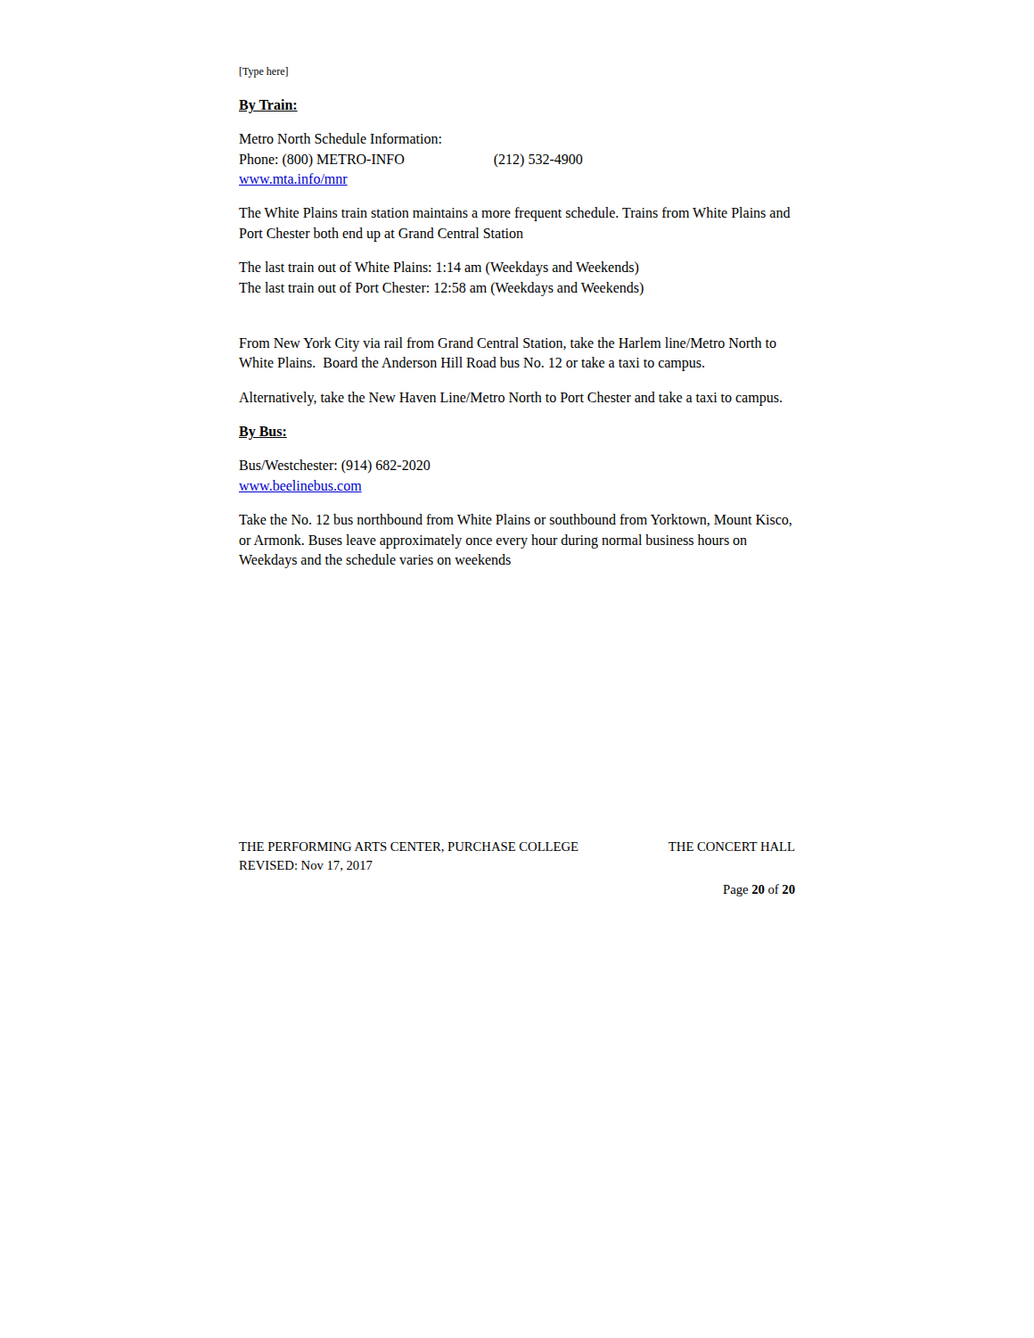[Type here]
By Train:
Metro North Schedule Information:
Phone: (800) METRO-INFO (212) 532-4900
www.mta.info/mnr
The White Plains train station maintains a more frequent schedule. Trains from White Plains and Port Chester both end up at Grand Central Station
The last train out of White Plains: 1:14 am (Weekdays and Weekends)
The last train out of Port Chester: 12:58 am (Weekdays and Weekends)
From New York City via rail from Grand Central Station, take the Harlem line/Metro North to White Plains. Board the Anderson Hill Road bus No. 12 or take a taxi to campus.
Alternatively, take the New Haven Line/Metro North to Port Chester and take a taxi to campus.
By Bus:
Bus/Westchester: (914) 682-2020
www.beelinebus.com
Take the No. 12 bus northbound from White Plains or southbound from Yorktown, Mount Kisco, or Armonk. Buses leave approximately once every hour during normal business hours on Weekdays and the schedule varies on weekends
THE PERFORMING ARTS CENTER, PURCHASE COLLEGE THE CONCERT HALL
REVISED: Nov 17, 2017
Page 20 of 20